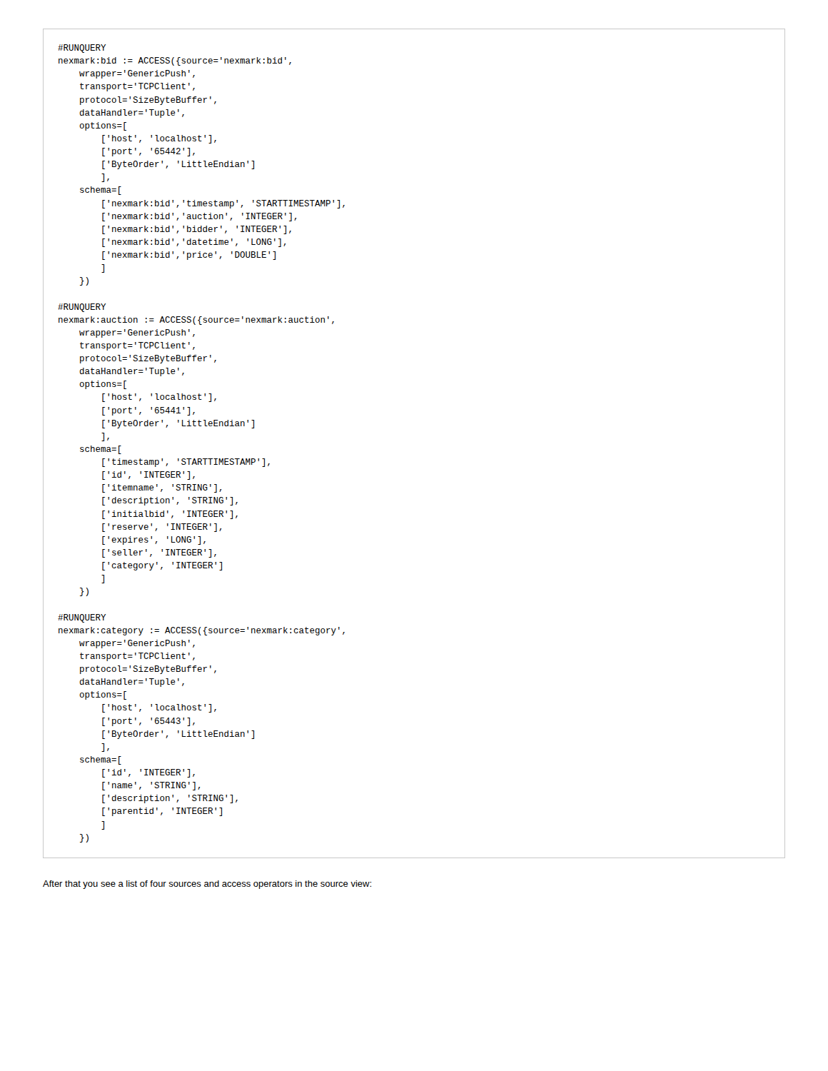#RUNQUERY
nexmark:bid := ACCESS({source='nexmark:bid',
    wrapper='GenericPush',
    transport='TCPClient',
    protocol='SizeByteBuffer',
    dataHandler='Tuple',
    options=[
        ['host', 'localhost'],
        ['port', '65442'],
        ['ByteOrder', 'LittleEndian']
        ],
    schema=[
        ['nexmark:bid','timestamp', 'STARTTIMESTAMP'],
        ['nexmark:bid','auction', 'INTEGER'],
        ['nexmark:bid','bidder', 'INTEGER'],
        ['nexmark:bid','datetime', 'LONG'],
        ['nexmark:bid','price', 'DOUBLE']
        ]
    })

#RUNQUERY
nexmark:auction := ACCESS({source='nexmark:auction',
    wrapper='GenericPush',
    transport='TCPClient',
    protocol='SizeByteBuffer',
    dataHandler='Tuple',
    options=[
        ['host', 'localhost'],
        ['port', '65441'],
        ['ByteOrder', 'LittleEndian']
        ],
    schema=[
        ['timestamp', 'STARTTIMESTAMP'],
        ['id', 'INTEGER'],
        ['itemname', 'STRING'],
        ['description', 'STRING'],
        ['initialbid', 'INTEGER'],
        ['reserve', 'INTEGER'],
        ['expires', 'LONG'],
        ['seller', 'INTEGER'],
        ['category', 'INTEGER']
        ]
    })

#RUNQUERY
nexmark:category := ACCESS({source='nexmark:category',
    wrapper='GenericPush',
    transport='TCPClient',
    protocol='SizeByteBuffer',
    dataHandler='Tuple',
    options=[
        ['host', 'localhost'],
        ['port', '65443'],
        ['ByteOrder', 'LittleEndian']
        ],
    schema=[
        ['id', 'INTEGER'],
        ['name', 'STRING'],
        ['description', 'STRING'],
        ['parentid', 'INTEGER']
        ]
    })
After that you see a list of four sources and access operators in the source view: